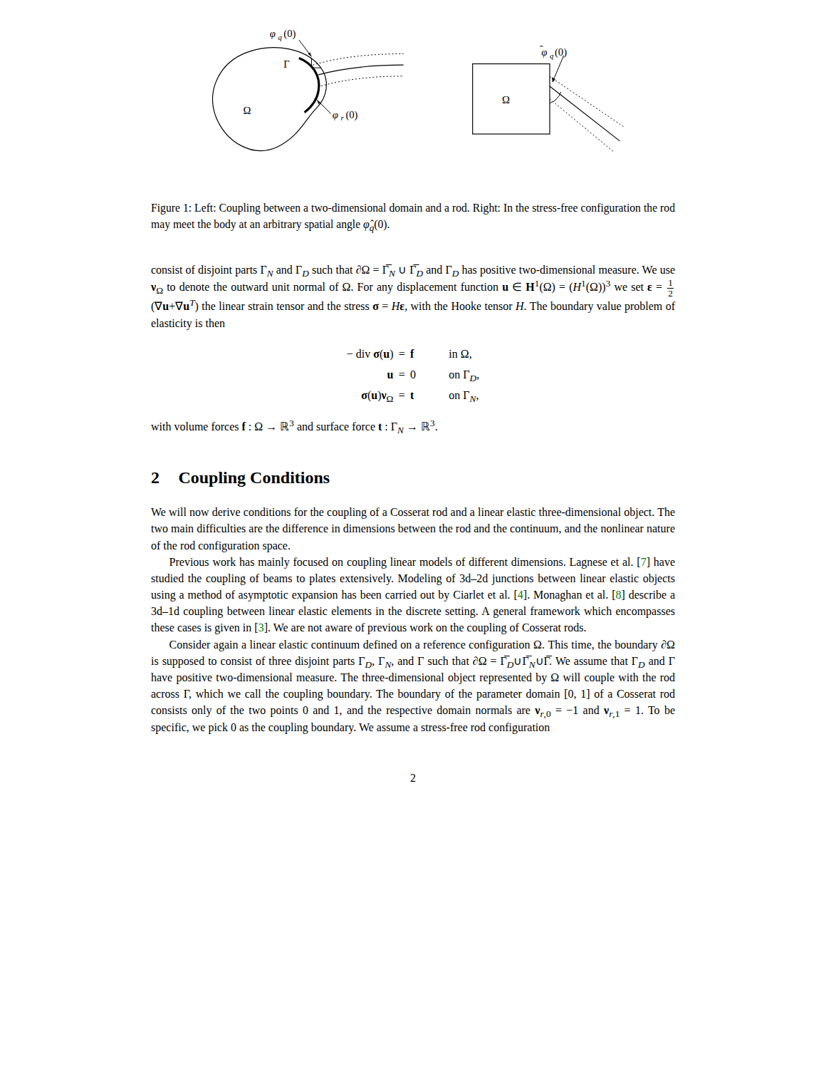φ q (0) Γ Ω φ r (0) ̂ φ q (0) Ω
Figure 1: Left: Coupling between a two-dimensional domain and a rod. Right: In the stress-free configuration the rod may meet the body at an arbitrary spatial angle φ̂q(0).
consist of disjoint parts ΓN and ΓD such that ∂Ω = Γ̅N ∪ Γ̅D and ΓD has positive two-dimensional measure. We use νΩ to denote the outward unit normal of Ω. For any displacement function u ∈ H1(Ω) = (H1(Ω))3 we set ε = 12(∇u+∇uT) the linear strain tensor and the stress σ = Hε, with the Hooke tensor H. The boundary value problem of elasticity is then
| − div σ ( u ) | = | f | in Ω, |
| u | = | 0 | on Γ D , |
| σ ( u ) ν Ω | = | t | on Γ N , |
with volume forces f : Ω → ℝ3 and surface force t : ΓN → ℝ3.
2 Coupling Conditions
We will now derive conditions for the coupling of a Cosserat rod and a linear elastic three-dimensional object. The two main difficulties are the difference in dimensions between the rod and the continuum, and the nonlinear nature of the rod configuration space.
Previous work has mainly focused on coupling linear models of different dimensions. Lagnese et al. [7] have studied the coupling of beams to plates extensively. Modeling of 3d–2d junctions between linear elastic objects using a method of asymptotic expansion has been carried out by Ciarlet et al. [4]. Monaghan et al. [8] describe a 3d–1d coupling between linear elastic elements in the discrete setting. A general framework which encompasses these cases is given in [3]. We are not aware of previous work on the coupling of Cosserat rods.
Consider again a linear elastic continuum defined on a reference configuration Ω. This time, the boundary ∂Ω is supposed to consist of three disjoint parts ΓD, ΓN, and Γ such that ∂Ω = Γ̅D∪Γ̅N∪Γ̅. We assume that ΓD and Γ have positive two-dimensional measure. The three-dimensional object represented by Ω will couple with the rod across Γ, which we call the coupling boundary. The boundary of the parameter domain [0, 1] of a Cosserat rod consists only of the two points 0 and 1, and the respective domain normals are νr,0 = −1 and νr,1 = 1. To be specific, we pick 0 as the coupling boundary. We assume a stress-free rod configuration
2